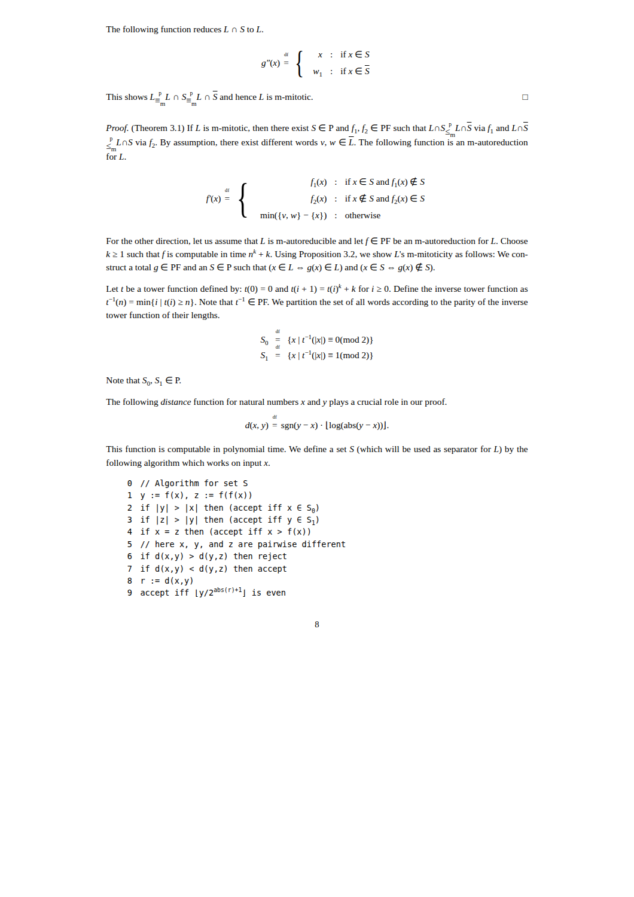The following function reduces L ∩ S to L.
g″(x) df={
| x | : | if x ∈ S |
| w 1 | : | if x ∈ S |
This shows Lp≡m L ∩ Sp≡m L ∩ S and hence L is m-mitotic. □
Proof. (Theorem 3.1) If L is m-mitotic, then there exist S ∈ P and f1, f2 ∈ PF such that L∩Sp≤m L∩S via f1 and L∩Sp≤m L∩S via f2. By assumption, there exist different words v, w ∈ L. The following function is an m-autoreduction for L.
f′(x) df={
| f 1 ( x ) | : | if x ∈ S and f 1 ( x ) ∉ S |
| f 2 ( x ) | : | if x ∉ S and f 2 ( x ) ∈ S |
| min({ v , w } − { x }) | : | otherwise |
For the other direction, let us assume that L is m-autoreducible and let f ∈ PF be an m-autoreduction for L. Choose k ≥ 1 such that f is computable in time nk + k. Using Proposition 3.2, we show L's m-mitoticity as follows: We construct a total g ∈ PF and an S ∈ P such that (x ∈ L ⇔ g(x) ∈ L) and (x ∈ S ⇔ g(x) ∉ S).
Let t be a tower function defined by: t(0) = 0 and t(i + 1) = t(i)k + k for i ≥ 0. Define the inverse tower function as t−1(n) = min{i | t(i) ≥ n}. Note that t−1 ∈ PF. We partition the set of all words according to the parity of the inverse tower function of their lengths.
| S 0 | df = | { x / t −1 (/ x /) ≡ 0(mod 2)} |
| S 1 | df = | { x / t −1 (/ x /) ≡ 1(mod 2)} |
Note that S0, S1 ∈ P.
The following distance function for natural numbers x and y plays a crucial role in our proof.
d(x, y) df= sgn(y − x) · ⌊log(abs(y − x))⌋.
This function is computable in polynomial time. We define a set S (which will be used as separator for L) by the following algorithm which works on input x.
0// Algorithm for set S 1y := f(x), z := f(f(x)) 2if |y| > |x| then (accept iff x ∈ S0) 3if |z| > |y| then (accept iff y ∈ S1) 4if x = z then (accept iff x > f(x)) 5// here x, y, and z are pairwise different 6if d(x,y) > d(y,z) then reject 7if d(x,y) < d(y,z) then accept 8r := d(x,y) 9accept iff ⌊y/2abs(r)+1⌋ is even
8